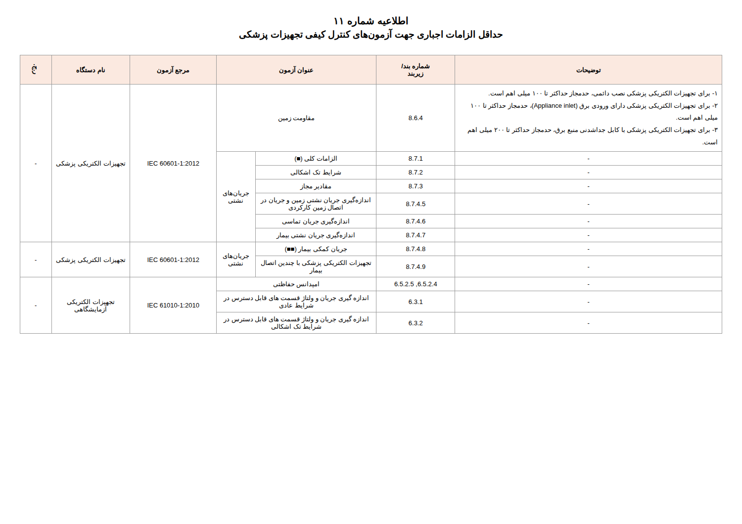اطلاعیه شماره ۱۱
حداقل الزامات اجباری جهت آزمون‌های کنترل کیفی تجهیزات پزشکی
| توضیحات | شماره بند/ زیربند | عنوان آزمون | مرجع آزمون | نام دستگاه | ر.ج. |
| --- | --- | --- | --- | --- | --- |
| ۱- برای تجهیزات الکتریکی پزشکی نصب دائمی، حدمجاز حداکثر تا ۱۰۰ میلی اهم است. ۲- برای تجهیزات الکتریکی پزشکی دارای ورودی برق (Appliance inlet)، حدمجاز حداکثر تا ۱۰۰ میلی اهم است. ۳- برای تجهیزات الکتریکی پزشکی با کابل جداشدنی منبع برق، حدمجاز حداکثر تا ۲۰۰ میلی اهم است. | 8.6.4 | مقاومت زمین | IEC 60601-1:2012 | تجهیزات الکتریکی پزشکی | - |
| - | 8.7.1 | الزامات کلی (■) | جریان‌های نشتی |
| - | 8.7.2 | شرایط تک اشکالی |
| - | 8.7.3 | مقادیر مجاز |
| - | 8.7.4.5 | اندازه‌گیری جریان نشتی زمین و جریان در اتصال زمین کارکردی |
| - | 8.7.4.6 | اندازه‌گیری جریان تماسی |
| - | 8.7.4.7 | اندازه‌گیری جریان نشتی بیمار |
| - | 8.7.4.8 | جریان کمکی بیمار (■■) | جریان‌های نشتی | IEC 60601-1:2012 | تجهیزات الکتریکی پزشکی | - |
| - | 8.7.4.9 | تجهیزات الکتریکی پزشکی با چندین اتصال بیمار |
| - | 6.5.2.4, 6.5.2.5 | امپدانس حفاظتی | IEC 61010-1:2010 | تجهیزات الکتریکی آزمایشگاهی | - |
| - | 6.3.1 | اندازه گیری جریان و ولتاژ قسمت های قابل دسترس در شرایط عادی |
| - | 6.3.2 | اندازه گیری جریان و ولتاژ قسمت های قابل دسترس در شرایط تک اشکالی |